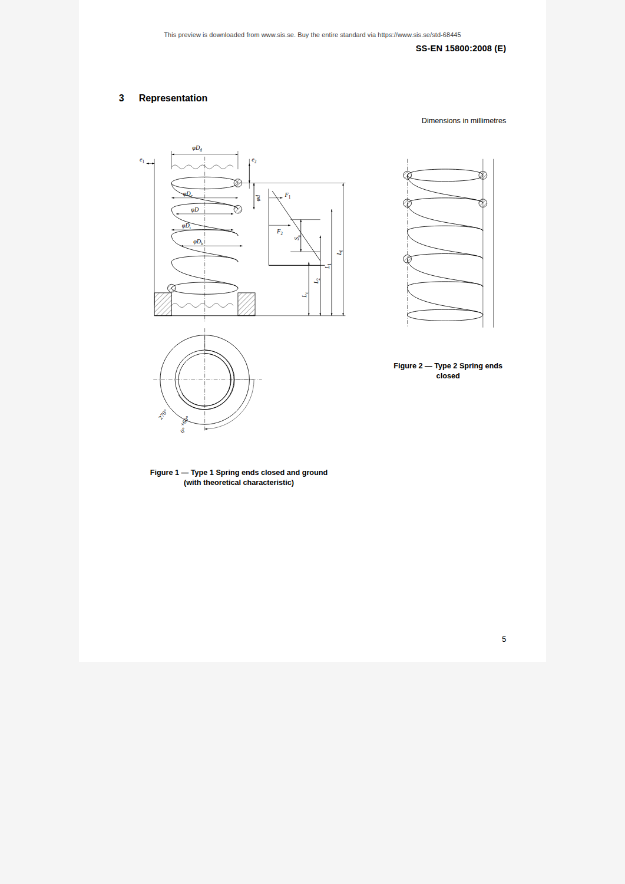This preview is downloaded from www.sis.se. Buy the entire standard via https://www.sis.se/std-68445
SS-EN 15800:2008 (E)
3 Representation
Dimensions in millimetres
φDd e1 e2 φDe φD φDi φDh φd F1 F2 Sa L0 L1 L2 Lc 270° +60° 0°
Figure 1 — Type 1 Spring ends closed and ground
(with theoretical characteristic)
Figure 2 — Type 2 Spring ends
closed
5